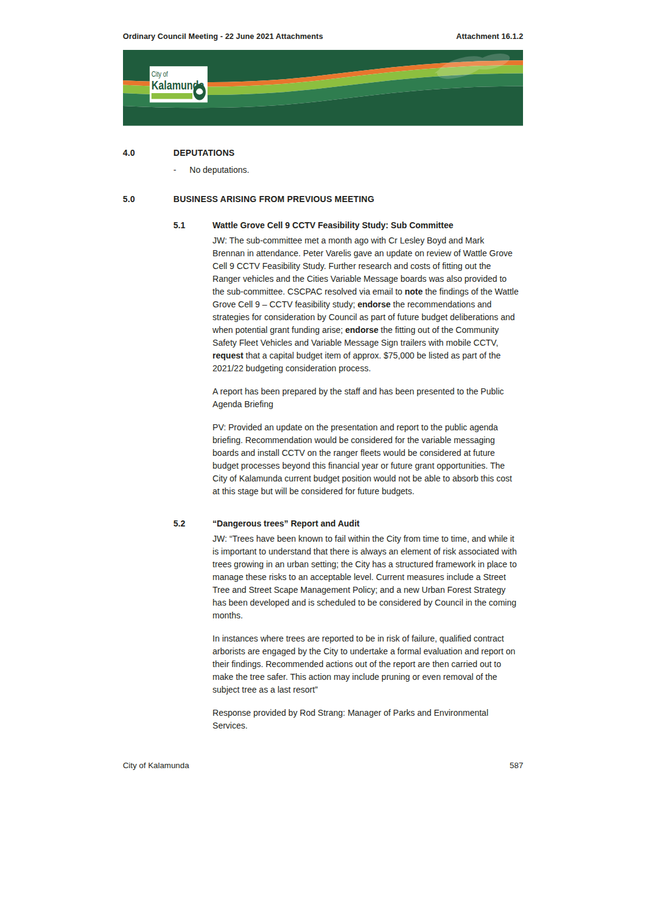Ordinary Council Meeting - 22 June 2021 Attachments Attachment 16.1.2
City of Kalamunda
4.0
DEPUTATIONS
- No deputations.
5.0
BUSINESS ARISING FROM PREVIOUS MEETING
5.1
Wattle Grove Cell 9 CCTV Feasibility Study: Sub Committee
JW: The sub-committee met a month ago with Cr Lesley Boyd and Mark Brennan in attendance. Peter Varelis gave an update on review of Wattle Grove Cell 9 CCTV Feasibility Study. Further research and costs of fitting out the Ranger vehicles and the Cities Variable Message boards was also provided to the sub-committee. CSCPAC resolved via email to note the findings of the Wattle Grove Cell 9 – CCTV feasibility study; endorse the recommendations and strategies for consideration by Council as part of future budget deliberations and when potential grant funding arise; endorse the fitting out of the Community Safety Fleet Vehicles and Variable Message Sign trailers with mobile CCTV, request that a capital budget item of approx. $75,000 be listed as part of the 2021/22 budgeting consideration process.
A report has been prepared by the staff and has been presented to the Public Agenda Briefing
PV: Provided an update on the presentation and report to the public agenda briefing. Recommendation would be considered for the variable messaging boards and install CCTV on the ranger fleets would be considered at future budget processes beyond this financial year or future grant opportunities. The City of Kalamunda current budget position would not be able to absorb this cost at this stage but will be considered for future budgets.
5.2
“Dangerous trees” Report and Audit
JW: “Trees have been known to fail within the City from time to time, and while it is important to understand that there is always an element of risk associated with trees growing in an urban setting; the City has a structured framework in place to manage these risks to an acceptable level. Current measures include a Street Tree and Street Scape Management Policy; and a new Urban Forest Strategy has been developed and is scheduled to be considered by Council in the coming months.
In instances where trees are reported to be in risk of failure, qualified contract arborists are engaged by the City to undertake a formal evaluation and report on their findings. Recommended actions out of the report are then carried out to make the tree safer. This action may include pruning or even removal of the subject tree as a last resort”
Response provided by Rod Strang: Manager of Parks and Environmental Services.
City of Kalamunda 587